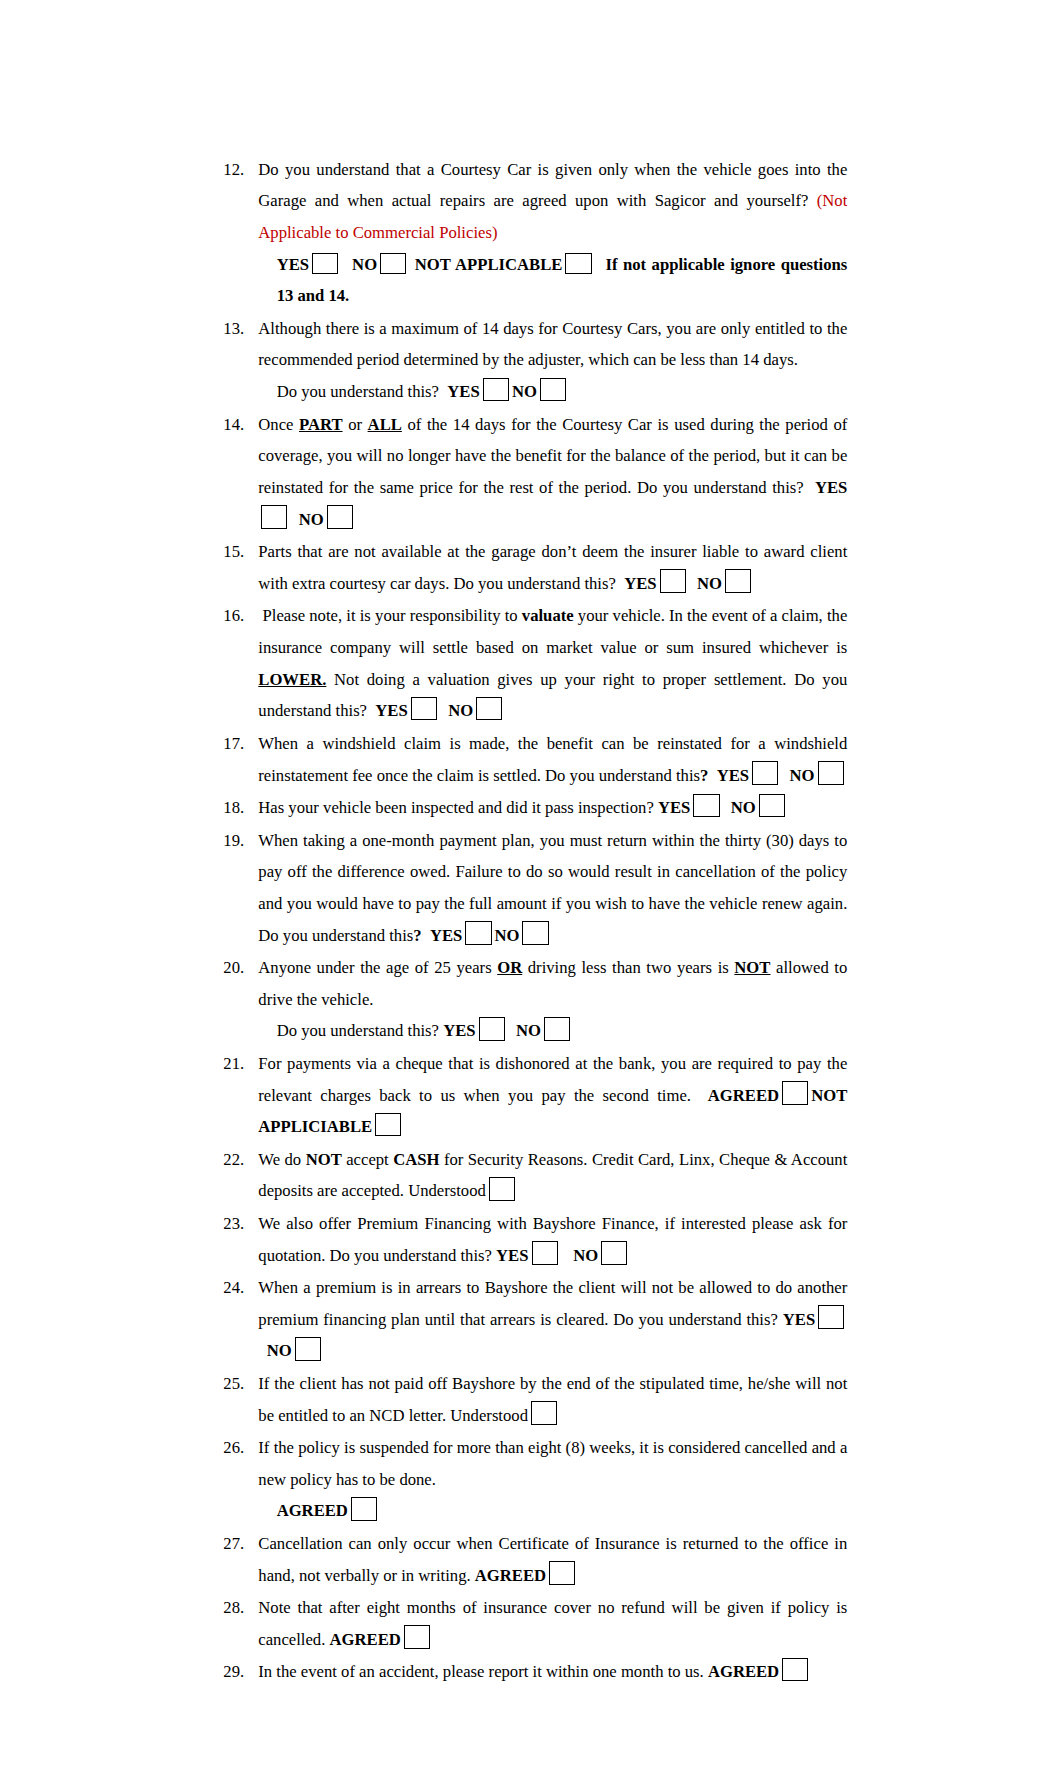12. Do you understand that a Courtesy Car is given only when the vehicle goes into the Garage and when actual repairs are agreed upon with Sagicor and yourself? (Not Applicable to Commercial Policies) YES NO NOT APPLICABLE If not applicable ignore questions 13 and 14.
13. Although there is a maximum of 14 days for Courtesy Cars, you are only entitled to the recommended period determined by the adjuster, which can be less than 14 days. Do you understand this? YES NO
14. Once PART or ALL of the 14 days for the Courtesy Car is used during the period of coverage, you will no longer have the benefit for the balance of the period, but it can be reinstated for the same price for the rest of the period. Do you understand this? YES NO
15. Parts that are not available at the garage don’t deem the insurer liable to award client with extra courtesy car days. Do you understand this? YES NO
16. Please note, it is your responsibility to valuate your vehicle. In the event of a claim, the insurance company will settle based on market value or sum insured whichever is LOWER. Not doing a valuation gives up your right to proper settlement. Do you understand this? YES NO
17. When a windshield claim is made, the benefit can be reinstated for a windshield reinstatement fee once the claim is settled. Do you understand this? YES NO
18. Has your vehicle been inspected and did it pass inspection? YES NO
19. When taking a one-month payment plan, you must return within the thirty (30) days to pay off the difference owed. Failure to do so would result in cancellation of the policy and you would have to pay the full amount if you wish to have the vehicle renew again. Do you understand this? YES NO
20. Anyone under the age of 25 years OR driving less than two years is NOT allowed to drive the vehicle. Do you understand this? YES NO
21. For payments via a cheque that is dishonored at the bank, you are required to pay the relevant charges back to us when you pay the second time. AGREED NOT APPLICIABLE
22. We do NOT accept CASH for Security Reasons. Credit Card, Linx, Cheque & Account deposits are accepted. Understood
23. We also offer Premium Financing with Bayshore Finance, if interested please ask for quotation. Do you understand this? YES NO
24. When a premium is in arrears to Bayshore the client will not be allowed to do another premium financing plan until that arrears is cleared. Do you understand this? YES NO
25. If the client has not paid off Bayshore by the end of the stipulated time, he/she will not be entitled to an NCD letter. Understood
26. If the policy is suspended for more than eight (8) weeks, it is considered cancelled and a new policy has to be done. AGREED
27. Cancellation can only occur when Certificate of Insurance is returned to the office in hand, not verbally or in writing. AGREED
28. Note that after eight months of insurance cover no refund will be given if policy is cancelled. AGREED
29. In the event of an accident, please report it within one month to us. AGREED